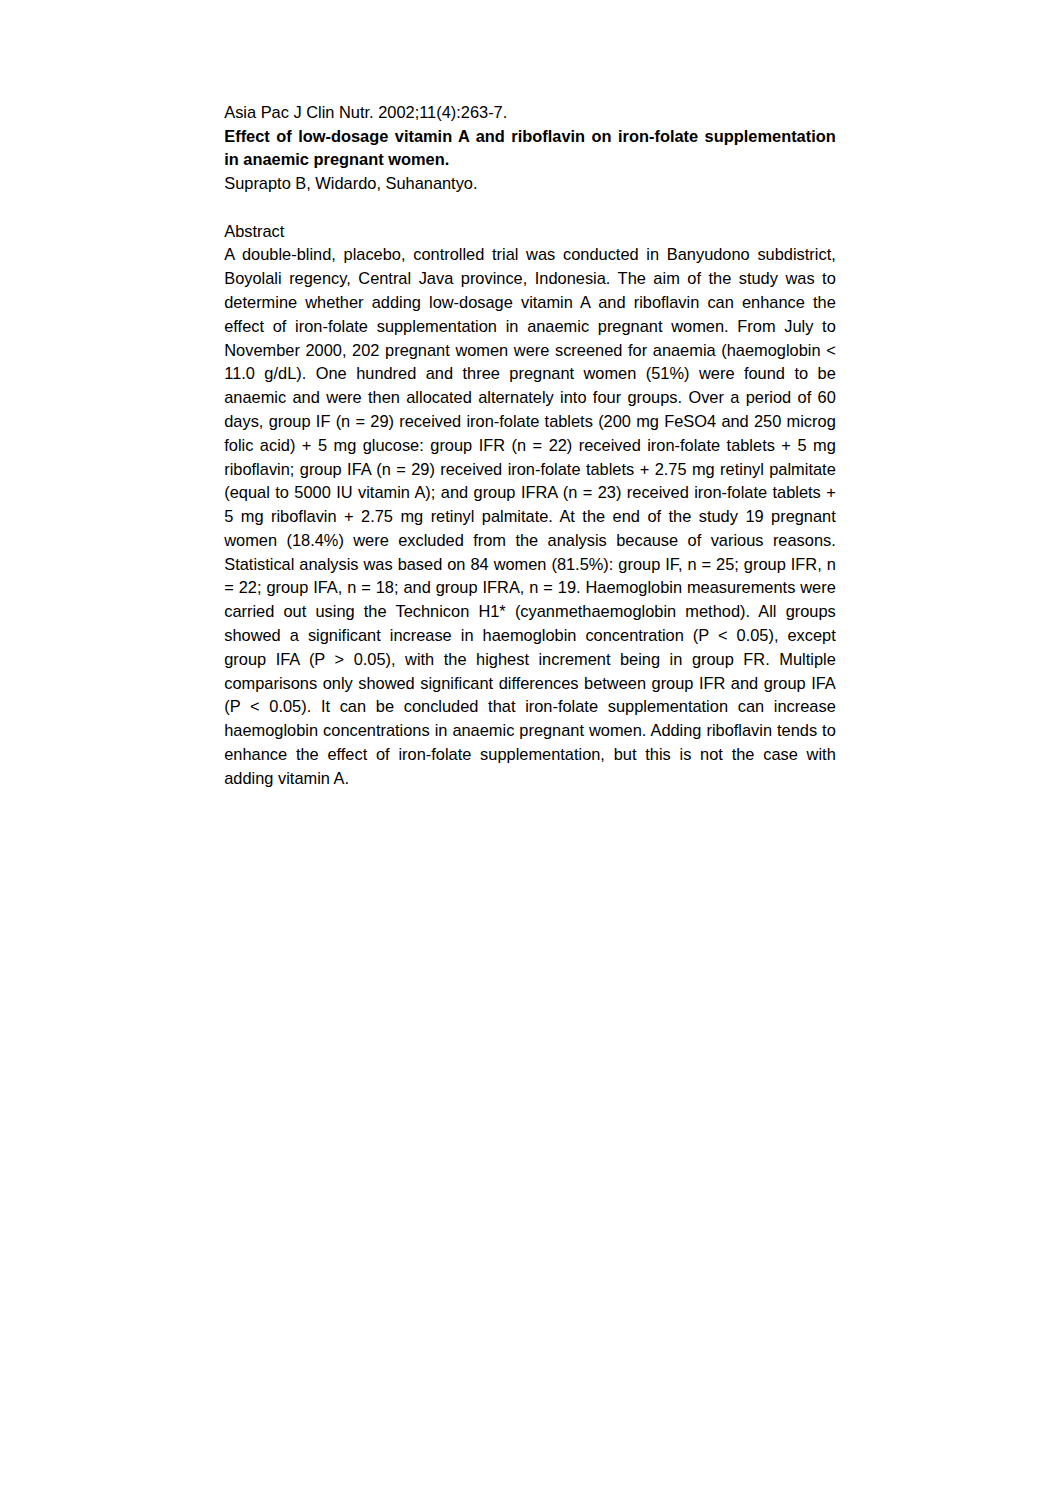Asia Pac J Clin Nutr. 2002;11(4):263-7.
Effect of low-dosage vitamin A and riboflavin on iron-folate supplementation in anaemic pregnant women.
Suprapto B, Widardo, Suhanantyo.
Abstract
A double-blind, placebo, controlled trial was conducted in Banyudono subdistrict, Boyolali regency, Central Java province, Indonesia. The aim of the study was to determine whether adding low-dosage vitamin A and riboflavin can enhance the effect of iron-folate supplementation in anaemic pregnant women. From July to November 2000, 202 pregnant women were screened for anaemia (haemoglobin < 11.0 g/dL). One hundred and three pregnant women (51%) were found to be anaemic and were then allocated alternately into four groups. Over a period of 60 days, group IF (n = 29) received iron-folate tablets (200 mg FeSO4 and 250 microg folic acid) + 5 mg glucose: group IFR (n = 22) received iron-folate tablets + 5 mg riboflavin; group IFA (n = 29) received iron-folate tablets + 2.75 mg retinyl palmitate (equal to 5000 IU vitamin A); and group IFRA (n = 23) received iron-folate tablets + 5 mg riboflavin + 2.75 mg retinyl palmitate. At the end of the study 19 pregnant women (18.4%) were excluded from the analysis because of various reasons. Statistical analysis was based on 84 women (81.5%): group IF, n = 25; group IFR, n = 22; group IFA, n = 18; and group IFRA, n = 19. Haemoglobin measurements were carried out using the Technicon H1* (cyanmethaemoglobin method). All groups showed a significant increase in haemoglobin concentration (P < 0.05), except group IFA (P > 0.05), with the highest increment being in group FR. Multiple comparisons only showed significant differences between group IFR and group IFA (P < 0.05). It can be concluded that iron-folate supplementation can increase haemoglobin concentrations in anaemic pregnant women. Adding riboflavin tends to enhance the effect of iron-folate supplementation, but this is not the case with adding vitamin A.